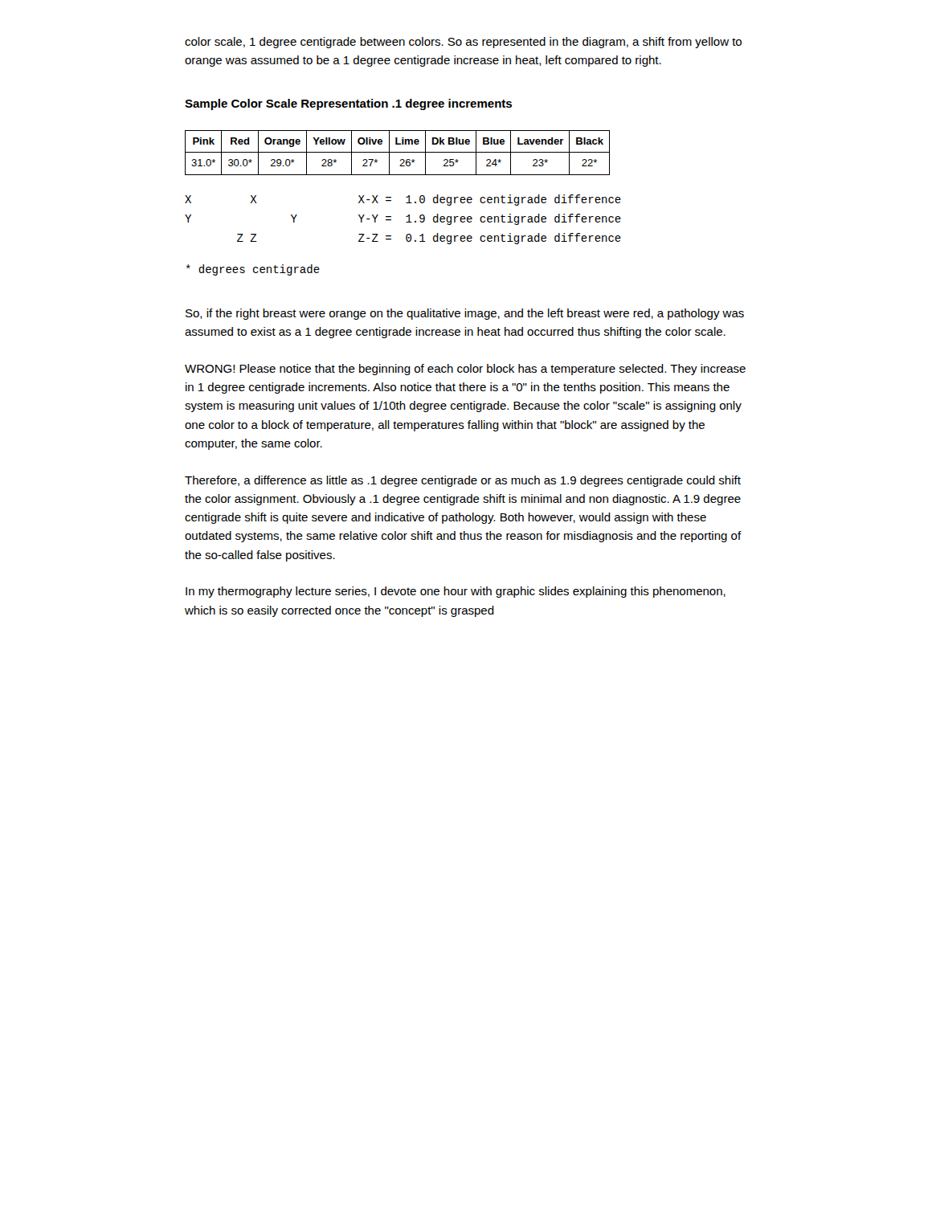color scale, 1 degree centigrade between colors. So as represented in the diagram, a shift from yellow to orange was assumed to be a 1 degree centigrade increase in heat, left compared to right.
Sample Color Scale Representation .1 degree increments
| Pink | Red | Orange | Yellow | Olive | Lime | Dk Blue | Blue | Lavender | Black |
| --- | --- | --- | --- | --- | --- | --- | --- | --- | --- |
| 31.0* | 30.0* | 29.0* | 28* | 27* | 26* | 25* | 24* | 23* | 22* |
| X | X | X-X = 1.0 degree centigrade difference |
| Y | Y | Y-Y = 1.9 degree centigrade difference |
| | Z Z | Z-Z = 0.1 degree centigrade difference |
* degrees centigrade
So, if the right breast were orange on the qualitative image, and the left breast were red, a pathology was assumed to exist as a 1 degree centigrade increase in heat had occurred thus shifting the color scale.
WRONG! Please notice that the beginning of each color block has a temperature selected. They increase in 1 degree centigrade increments. Also notice that there is a "0" in the tenths position. This means the system is measuring unit values of 1/10th degree centigrade. Because the color "scale" is assigning only one color to a block of temperature, all temperatures falling within that "block" are assigned by the computer, the same color.
Therefore, a difference as little as .1 degree centigrade or as much as 1.9 degrees centigrade could shift the color assignment. Obviously a .1 degree centigrade shift is minimal and non diagnostic. A 1.9 degree centigrade shift is quite severe and indicative of pathology. Both however, would assign with these outdated systems, the same relative color shift and thus the reason for misdiagnosis and the reporting of the so-called false positives.
In my thermography lecture series, I devote one hour with graphic slides explaining this phenomenon, which is so easily corrected once the "concept" is grasped